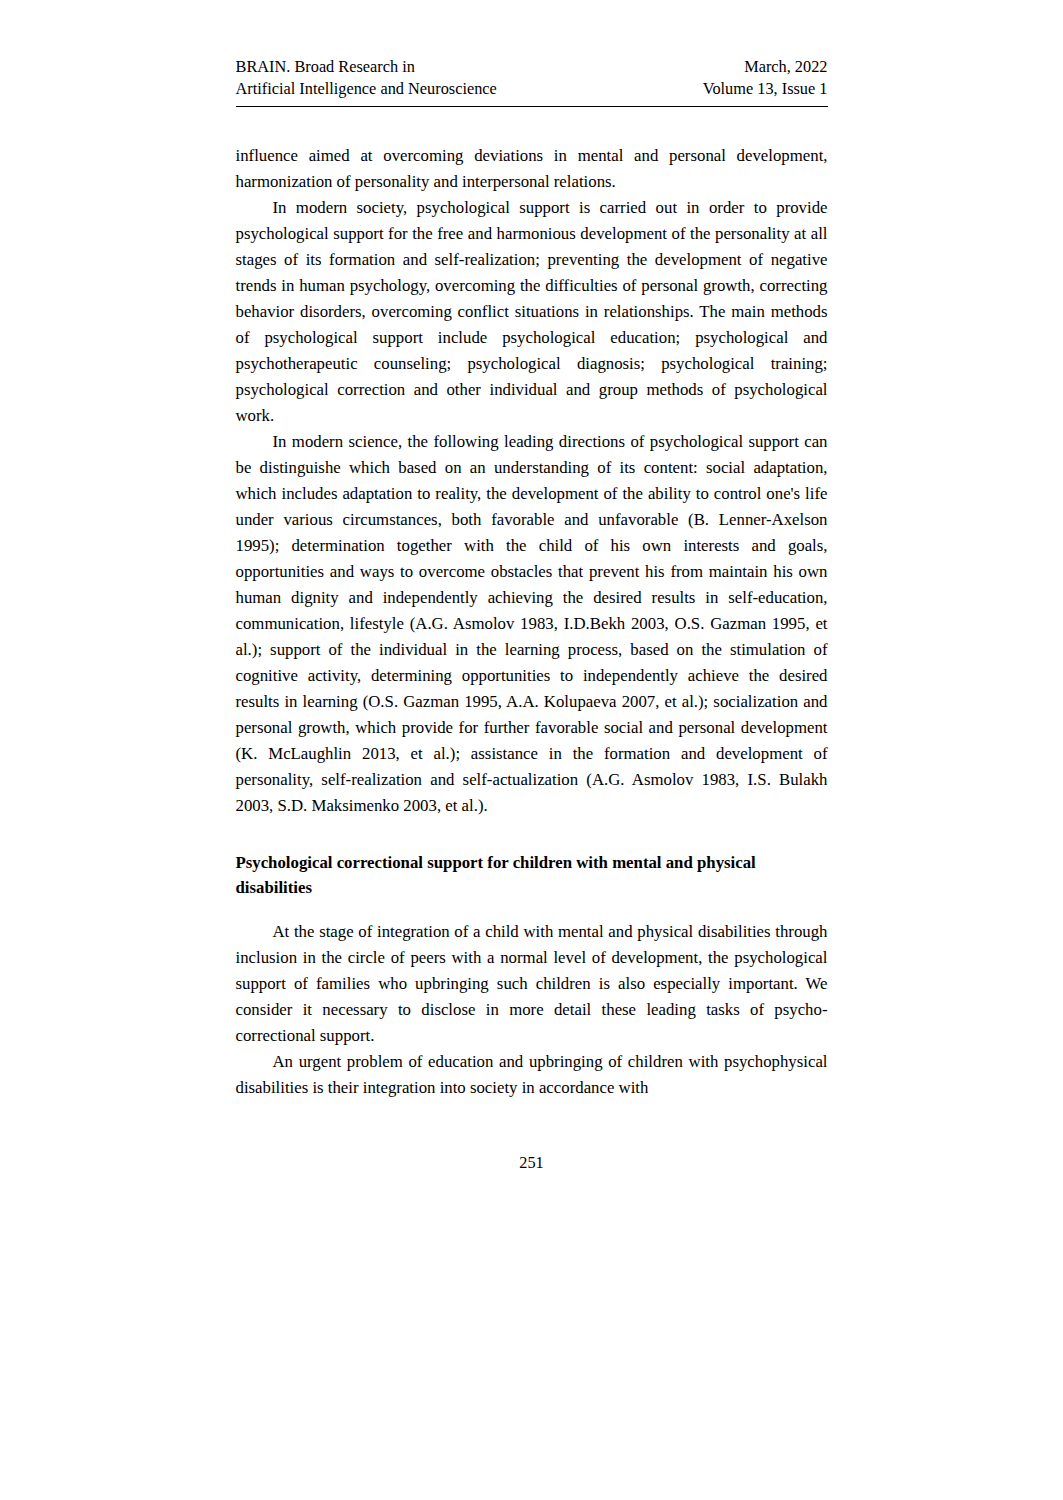BRAIN. Broad Research in
Artificial Intelligence and Neuroscience
March, 2022
Volume 13, Issue 1
influence aimed at overcoming deviations in mental and personal development, harmonization of personality and interpersonal relations.
In modern society, psychological support is carried out in order to provide psychological support for the free and harmonious development of the personality at all stages of its formation and self-realization; preventing the development of negative trends in human psychology, overcoming the difficulties of personal growth, correcting behavior disorders, overcoming conflict situations in relationships. The main methods of psychological support include psychological education; psychological and psychotherapeutic counseling; psychological diagnosis; psychological training; psychological correction and other individual and group methods of psychological work.
In modern science, the following leading directions of psychological support can be distinguishe which based on an understanding of its content: social adaptation, which includes adaptation to reality, the development of the ability to control one's life under various circumstances, both favorable and unfavorable (B. Lenner-Axelson 1995); determination together with the child of his own interests and goals, opportunities and ways to overcome obstacles that prevent his from maintain his own human dignity and independently achieving the desired results in self-education, communication, lifestyle (A.G. Asmolov 1983, I.D.Bekh 2003, O.S. Gazman 1995, et al.); support of the individual in the learning process, based on the stimulation of cognitive activity, determining opportunities to independently achieve the desired results in learning (O.S. Gazman 1995, A.A. Kolupaeva 2007, et al.); socialization and personal growth, which provide for further favorable social and personal development (K. McLaughlin 2013, et al.); assistance in the formation and development of personality, self-realization and self-actualization (A.G. Asmolov 1983, I.S. Bulakh 2003, S.D. Maksimenko 2003, et al.).
Psychological correctional support for children with mental and physical disabilities
At the stage of integration of a child with mental and physical disabilities through inclusion in the circle of peers with a normal level of development, the psychological support of families who upbringing such children is also especially important. We consider it necessary to disclose in more detail these leading tasks of psycho-correctional support.
An urgent problem of education and upbringing of children with psychophysical disabilities is their integration into society in accordance with
251